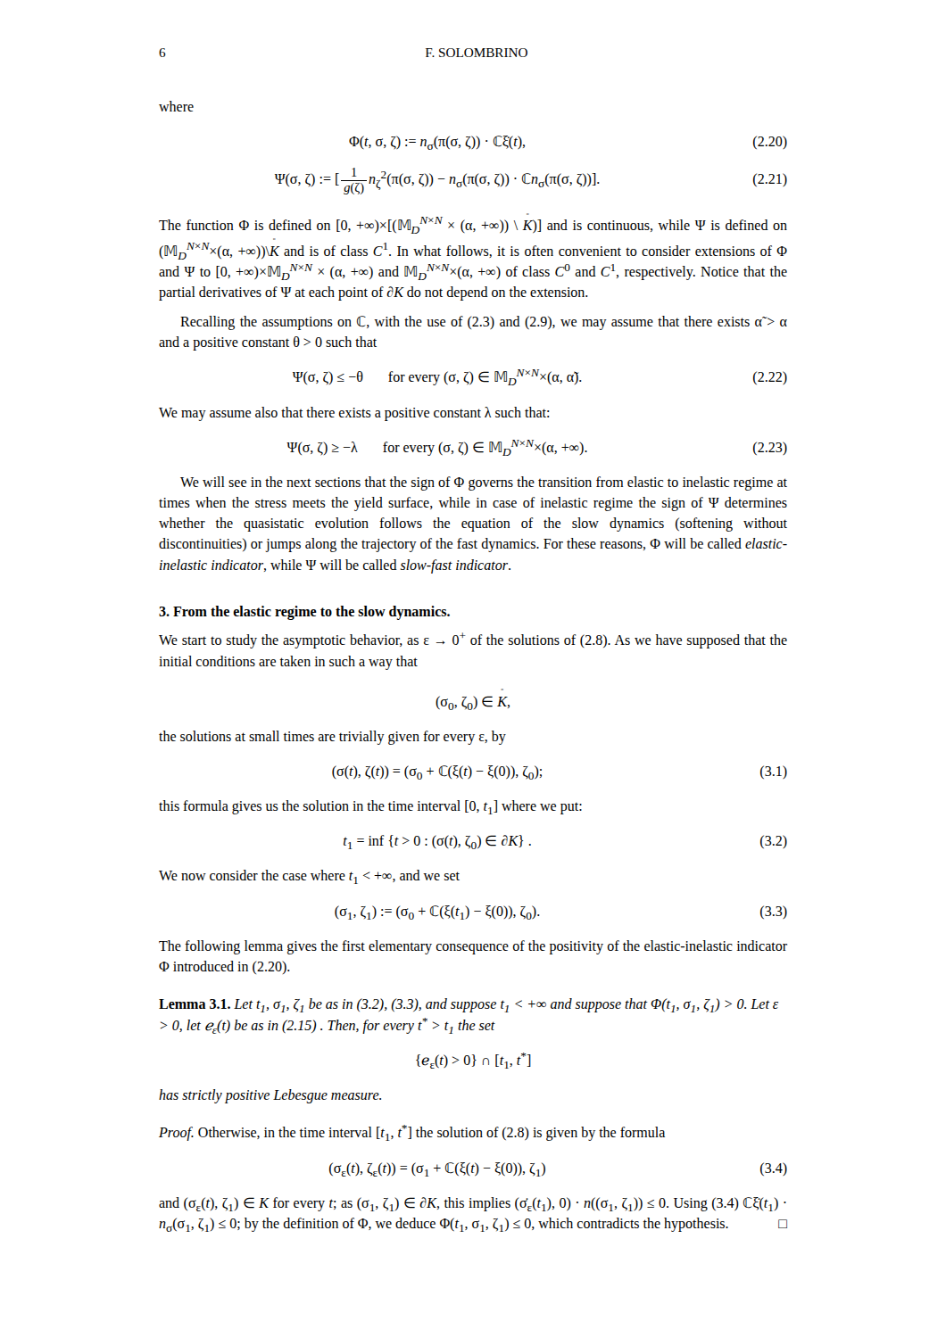6 F. SOLOMBRINO
where
Φ(t, σ, ζ) := nσ(π(σ, ζ)) · ℂξ̇(t), (2.20)
Ψ(σ, ζ) := [1 g(ζ) nζ2(π(σ, ζ)) − nσ(π(σ, ζ)) · ℂnσ(π(σ, ζ))]. (2.21)
The function Φ is defined on [0, +∞)×[(𝕄DN×N × (α, +∞)) \ ◦K)] and is continuous, while Ψ is defined on (𝕄DN×N×(α, +∞))\◦K and is of class C1. In what follows, it is often convenient to consider extensions of Φ and Ψ to [0, +∞)×𝕄DN×N × (α, +∞) and 𝕄DN×N×(α, +∞) of class C0 and C1, respectively. Notice that the partial derivatives of Ψ at each point of ∂K do not depend on the extension.
Recalling the assumptions on ℂ, with the use of (2.3) and (2.9), we may assume that there exists α̃ > α and a positive constant θ > 0 such that
Ψ(σ, ζ) ≤ −θ for every (σ, ζ) ∈ 𝕄DN×N×(α, α̃). (2.22)
We may assume also that there exists a positive constant λ such that:
Ψ(σ, ζ) ≥ −λ for every (σ, ζ) ∈ 𝕄DN×N×(α, +∞). (2.23)
We will see in the next sections that the sign of Φ governs the transition from elastic to inelastic regime at times when the stress meets the yield surface, while in case of inelastic regime the sign of Ψ determines whether the quasistatic evolution follows the equation of the slow dynamics (softening without discontinuities) or jumps along the trajectory of the fast dynamics. For these reasons, Φ will be called elastic-inelastic indicator, while Ψ will be called slow-fast indicator.
3. From the elastic regime to the slow dynamics.
We start to study the asymptotic behavior, as ε → 0+ of the solutions of (2.8). As we have supposed that the initial conditions are taken in such a way that
(σ0, ζ0) ∈ ◦K,
the solutions at small times are trivially given for every ε, by
(σ(t), ζ(t)) = (σ0 + ℂ(ξ(t) − ξ(0)), ζ0); (3.1)
this formula gives us the solution in the time interval [0, t1] where we put:
t1 = inf {t > 0 : (σ(t), ζ0) ∈ ∂K} . (3.2)
We now consider the case where t1 < +∞, and we set
(σ1, ζ1) := (σ0 + ℂ(ξ(t1) − ξ(0)), ζ0). (3.3)
The following lemma gives the first elementary consequence of the positivity of the elastic-inelastic indicator Φ introduced in (2.20).
Lemma 3.1. Let t1, σ1, ζ1 be as in (3.2), (3.3), and suppose t1 < +∞ and suppose that Φ(t1, σ1, ζ1) > 0. Let ε > 0, let ℯε(t) be as in (2.15) . Then, for every t* > t1 the set
{ℯε(t) > 0} ∩ [t1, t*]
has strictly positive Lebesgue measure.
Proof. Otherwise, in the time interval [t1, t*] the solution of (2.8) is given by the formula
(σε(t), ζε(t)) = (σ1 + ℂ(ξ(t) − ξ(0)), ζ1) (3.4)
and (σε(t), ζ1) ∈ K for every t; as (σ1, ζ1) ∈ ∂K, this implies (σ̇ε(t1), 0) · n((σ1, ζ1)) ≤ 0. Using (3.4) ℂξ̇(t1) · nσ(σ1, ζ1) ≤ 0; by the definition of Φ, we deduce Φ(t1, σ1, ζ1) ≤ 0, which contradicts the hypothesis. □